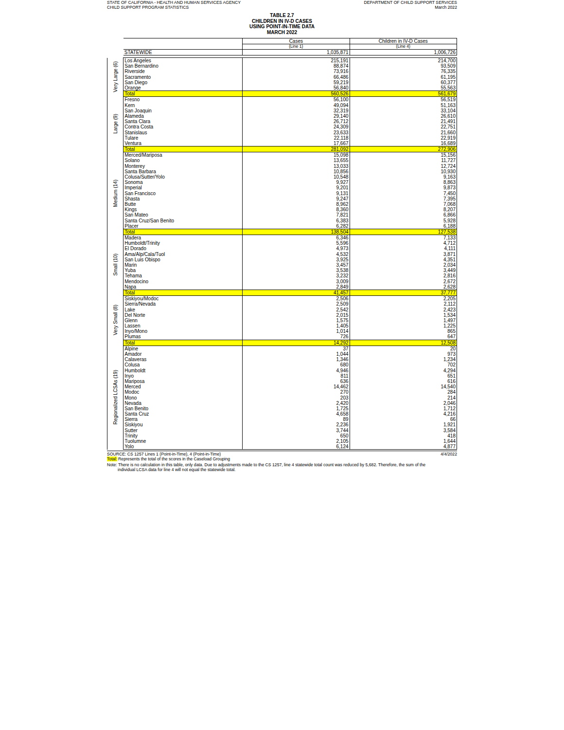| STATE OF CALIFORNIA - HEALTH AND HUMAN SERVICES AGENCY CHILD SUPPORT PROGRAM STATISTICS | DEPARTMENT OF CHILD SUPPORT SERVICES March 2022 |
TABLE 2.7
CHILDREN IN IV-D CASES
USING POINT-IN-TIME DATA
MARCH 2022
| | | Cases | Children in IV-D Cases |
| | | (Line 1) | (Line 4) |
| | STATEWIDE | 1,035,871 | 1,006,726 |
| Very Large (6) | Los Angeles | 215,191 | 214,700 |
| San Bernardino | 88,874 | 93,509 |
| Riverside | 73,916 | 76,335 |
| Sacramento | 66,486 | 61,195 |
| San Diego | 59,219 | 60,377 |
| Orange | 56,840 | 55,563 |
| Total | 560,526 | 561,679 |
| Large (9) | Fresno | 56,100 | 56,519 |
| Kern | 49,094 | 51,163 |
| San Joaquin | 32,319 | 33,104 |
| Alameda | 29,140 | 26,610 |
| Santa Clara | 26,712 | 21,491 |
| Contra Costa | 24,309 | 22,751 |
| Stanislaus | 23,633 | 21,660 |
| Tulare | 22,118 | 22,919 |
| Ventura | 17,667 | 16,689 |
| Total | 281,092 | 272,906 |
| Medium (14) | Merced/Mariposa | 15,098 | 15,156 |
| Solano | 13,655 | 11,727 |
| Monterey | 13,033 | 12,724 |
| Santa Barbara | 10,856 | 10,930 |
| Colusa/Sutter/Yolo | 10,548 | 9,163 |
| Sonoma | 9,927 | 8,863 |
| Imperial | 9,201 | 9,873 |
| San Francisco | 9,131 | 7,450 |
| Shasta | 9,247 | 7,395 |
| Butte | 8,962 | 7,068 |
| Kings | 8,360 | 8,207 |
| San Mateo | 7,821 | 6,866 |
| Santa Cruz/San Benito | 6,383 | 5,928 |
| Placer | 6,282 | 6,188 |
| Total | 138,504 | 127,538 |
| Small (10) | Madera | 6,346 | 7,133 |
| Humboldt/Trinity | 5,596 | 4,712 |
| El Dorado | 4,973 | 4,111 |
| Ama/Alp/Cala/Tuol | 4,532 | 3,871 |
| San Luis Obispo | 3,925 | 4,351 |
| Marin | 3,457 | 2,034 |
| Yuba | 3,538 | 3,449 |
| Tehama | 3,232 | 2,816 |
| Mendocino | 3,009 | 2,672 |
| Napa | 2,849 | 2,628 |
| Total | 41,457 | 37,777 |
| Very Small (8) | Siskiyou/Modoc | 2,506 | 2,205 |
| Sierra/Nevada | 2,509 | 2,112 |
| Lake | 2,542 | 2,423 |
| Del Norte | 2,015 | 1,534 |
| Glenn | 1,575 | 1,497 |
| Lassen | 1,405 | 1,225 |
| Inyo/Mono | 1,014 | 865 |
| Plumas | 726 | 647 |
| Total | 14,292 | 12,508 |
| Regionalized LCSAs (19) | Alpine | 37 | 20 |
| Amador | 1,044 | 973 |
| Calaveras | 1,346 | 1,234 |
| Colusa | 680 | 702 |
| Humboldt | 4,946 | 4,294 |
| Inyo | 811 | 651 |
| Mariposa | 636 | 616 |
| Merced | 14,462 | 14,540 |
| Modoc | 270 | 284 |
| Mono | 203 | 214 |
| Nevada | 2,420 | 2,046 |
| San Benito | 1,725 | 1,712 |
| Santa Cruz | 4,658 | 4,216 |
| Sierra | 89 | 66 |
| Siskiyou | 2,236 | 1,921 |
| Sutter | 3,744 | 3,584 |
| Trinity | 650 | 418 |
| Tuolumne | 2,105 | 1,644 |
| Yolo | 6,124 | 4,877 |
4/4/2022 SOURCE: CS 1257 Lines 1 (Point-in-Time), 4 (Point-in-Time)
Total: Represents the total of the scores in the Caseload Grouping
Note: There is no calculation in this table, only data. Due to adjustments made to the CS 1257, line 4 statewide total count was reduced by 5,682. Therefore, the sum of the
individual LCSA data for line 4 will not equal the statewide total.